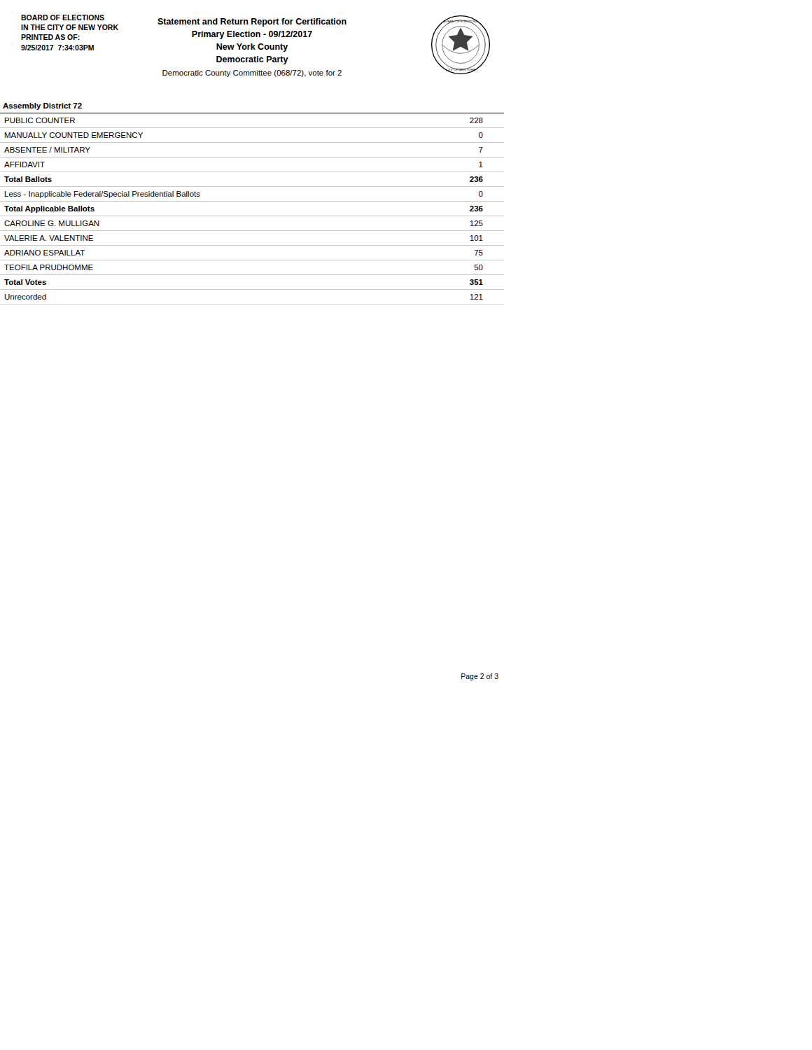BOARD OF ELECTIONS
IN THE CITY OF NEW YORK
PRINTED AS OF:
9/25/2017 7:34:03PM
Statement and Return Report for Certification
Primary Election - 09/12/2017
New York County
Democratic Party
Democratic County Committee (068/72), vote for 2
BOARD OF ELECTIONS CITY OF NEW YORK
Assembly District 72
| PUBLIC COUNTER | 228 |
| MANUALLY COUNTED EMERGENCY | 0 |
| ABSENTEE / MILITARY | 7 |
| AFFIDAVIT | 1 |
| Total Ballots | 236 |
| Less - Inapplicable Federal/Special Presidential Ballots | 0 |
| Total Applicable Ballots | 236 |
| CAROLINE G. MULLIGAN | 125 |
| VALERIE A. VALENTINE | 101 |
| ADRIANO ESPAILLAT | 75 |
| TEOFILA PRUDHOMME | 50 |
| Total Votes | 351 |
| Unrecorded | 121 |
Page 2 of 3